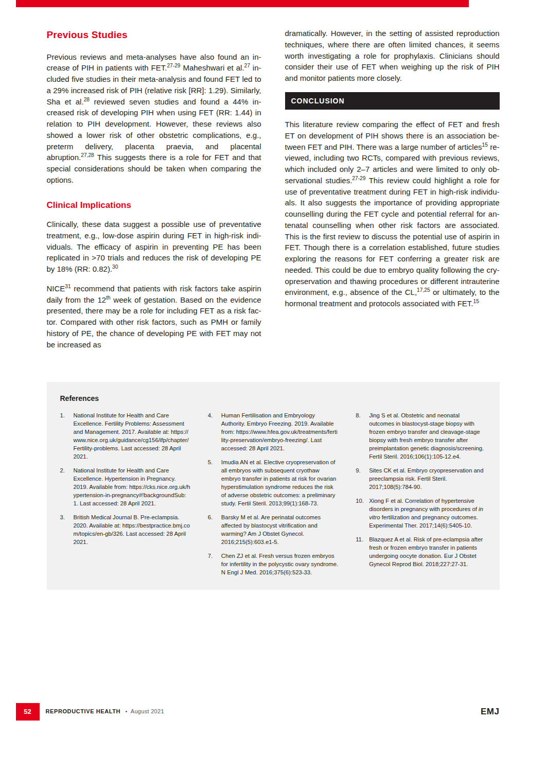Previous Studies
Previous reviews and meta-analyses have also found an increase of PIH in patients with FET.27-29 Maheshwari et al.27 included five studies in their meta-analysis and found FET led to a 29% increased risk of PIH (relative risk [RR]: 1.29). Similarly, Sha et al.28 reviewed seven studies and found a 44% increased risk of developing PIH when using FET (RR: 1.44) in relation to PIH development. However, these reviews also showed a lower risk of other obstetric complications, e.g., preterm delivery, placenta praevia, and placental abruption.27,28 This suggests there is a role for FET and that special considerations should be taken when comparing the options.
Clinical Implications
Clinically, these data suggest a possible use of preventative treatment, e.g., low-dose aspirin during FET in high-risk individuals. The efficacy of aspirin in preventing PE has been replicated in >70 trials and reduces the risk of developing PE by 18% (RR: 0.82).30
NICE31 recommend that patients with risk factors take aspirin daily from the 12th week of gestation. Based on the evidence presented, there may be a role for including FET as a risk factor. Compared with other risk factors, such as PMH or family history of PE, the chance of developing PE with FET may not be increased as
dramatically. However, in the setting of assisted reproduction techniques, where there are often limited chances, it seems worth investigating a role for prophylaxis. Clinicians should consider their use of FET when weighing up the risk of PIH and monitor patients more closely.
CONCLUSION
This literature review comparing the effect of FET and fresh ET on development of PIH shows there is an association between FET and PIH. There was a large number of articles15 reviewed, including two RCTs, compared with previous reviews, which included only 2–7 articles and were limited to only observational studies.27-29 This review could highlight a role for use of preventative treatment during FET in high-risk individuals. It also suggests the importance of providing appropriate counselling during the FET cycle and potential referral for antenatal counselling when other risk factors are associated. This is the first review to discuss the potential use of aspirin in FET. Though there is a correlation established, future studies exploring the reasons for FET conferring a greater risk are needed. This could be due to embryo quality following the cryopreservation and thawing procedures or different intrauterine environment, e.g., absence of the CL,17,25 or ultimately, to the hormonal treatment and protocols associated with FET.15
References
1. National Institute for Health and Care Excellence. Fertility Problems: Assessment and Management. 2017. Available at: https://www.nice.org.uk/guidance/cg156/ifp/chapter/Fertility-problems. Last accessed: 28 April 2021.
2. National Institute for Health and Care Excellence. Hypertension in Pregnancy. 2019. Available from: https://cks.nice.org.uk/hypertension-in-pregnancy#!backgroundSub:1. Last accessed: 28 April 2021.
3. British Medical Journal B. Pre-eclampsia. 2020. Available at: https://bestpractice.bmj.com/topics/en-gb/326. Last accessed: 28 April 2021.
4. Human Fertilisation and Embryology Authority. Embryo Freezing. 2019. Available from: https://www.hfea.gov.uk/treatments/fertility-preservation/embryo-freezing/. Last accessed: 28 April 2021.
5. Imudia AN et al. Elective cryopreservation of all embryos with subsequent cryothaw embryo transfer in patients at risk for ovarian hyperstimulation syndrome reduces the risk of adverse obstetric outcomes: a preliminary study. Fertil Steril. 2013;99(1):168-73.
6. Barsky M et al. Are perinatal outcomes affected by blastocyst vitrification and warming? Am J Obstet Gynecol. 2016;215(5):603.e1-5.
7. Chen ZJ et al. Fresh versus frozen embryos for infertility in the polycystic ovary syndrome. N Engl J Med. 2016;375(6):523-33.
8. Jing S et al. Obstetric and neonatal outcomes in blastocyst-stage biopsy with frozen embryo transfer and cleavage-stage biopsy with fresh embryo transfer after preimplantation genetic diagnosis/screening. Fertil Steril. 2016;106(1):105-12.e4.
9. Sites CK et al. Embryo cryopreservation and preeclampsia risk. Fertil Steril. 2017;108(5):784-90.
10. Xiong F et al. Correlation of hypertensive disorders in pregnancy with procedures of in vitro fertilization and pregnancy outcomes. Experimental Ther. 2017;14(6):5405-10.
11. Blazquez A et al. Risk of pre-eclampsia after fresh or frozen embryo transfer in patients undergoing oocyte donation. Eur J Obstet Gynecol Reprod Biol. 2018;227:27-31.
52
REPRODUCTIVE HEALTH • August 2021
EMJ